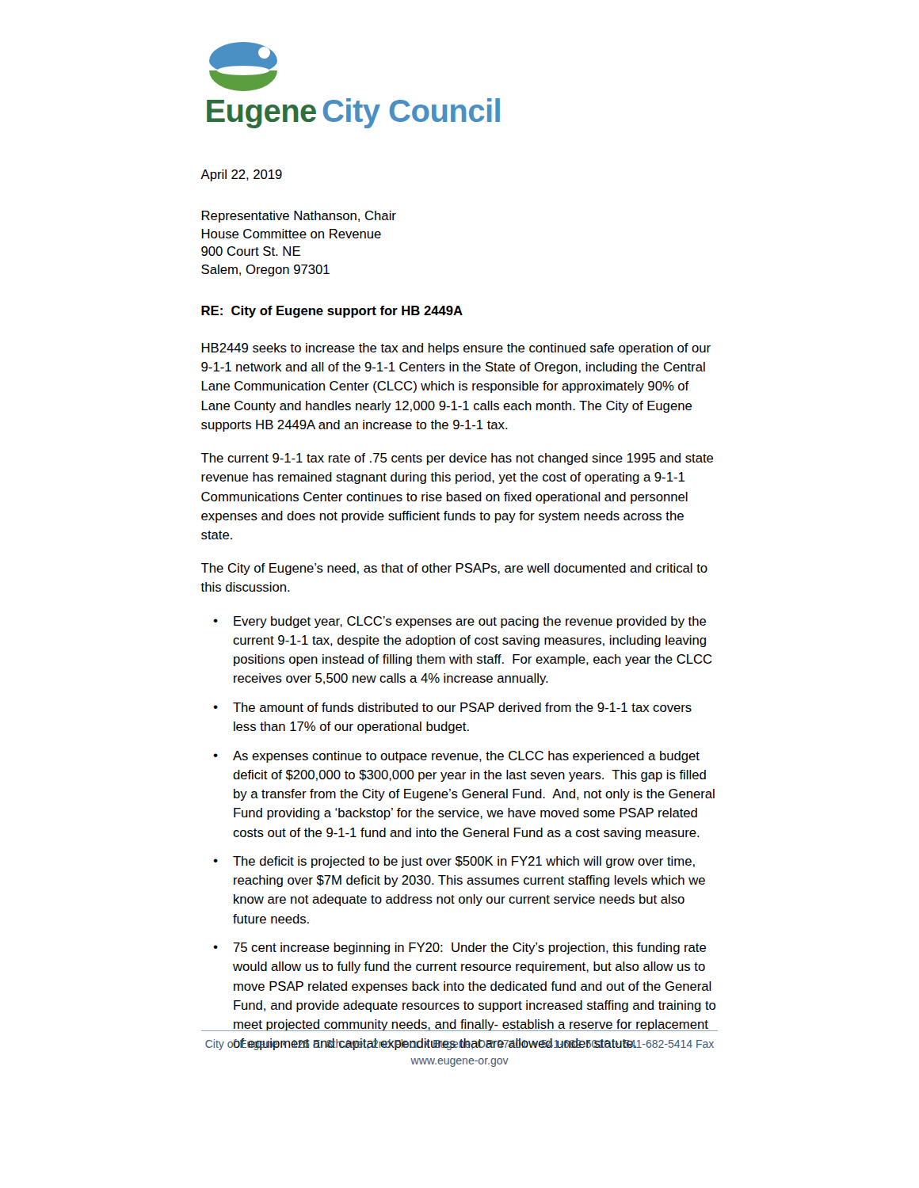Eugene City Council
April 22, 2019
Representative Nathanson, Chair
House Committee on Revenue
900 Court St. NE
Salem, Oregon 97301
RE: City of Eugene support for HB 2449A
HB2449 seeks to increase the tax and helps ensure the continued safe operation of our 9-1-1 network and all of the 9-1-1 Centers in the State of Oregon, including the Central Lane Communication Center (CLCC) which is responsible for approximately 90% of Lane County and handles nearly 12,000 9-1-1 calls each month. The City of Eugene supports HB 2449A and an increase to the 9-1-1 tax.
The current 9-1-1 tax rate of .75 cents per device has not changed since 1995 and state revenue has remained stagnant during this period, yet the cost of operating a 9-1-1 Communications Center continues to rise based on fixed operational and personnel expenses and does not provide sufficient funds to pay for system needs across the state.
The City of Eugene’s need, as that of other PSAPs, are well documented and critical to this discussion.
Every budget year, CLCC’s expenses are out pacing the revenue provided by the current 9-1-1 tax, despite the adoption of cost saving measures, including leaving positions open instead of filling them with staff. For example, each year the CLCC receives over 5,500 new calls a 4% increase annually.
The amount of funds distributed to our PSAP derived from the 9-1-1 tax covers less than 17% of our operational budget.
As expenses continue to outpace revenue, the CLCC has experienced a budget deficit of $200,000 to $300,000 per year in the last seven years. This gap is filled by a transfer from the City of Eugene’s General Fund. And, not only is the General Fund providing a ‘backstop’ for the service, we have moved some PSAP related costs out of the 9-1-1 fund and into the General Fund as a cost saving measure.
The deficit is projected to be just over $500K in FY21 which will grow over time, reaching over $7M deficit by 2030. This assumes current staffing levels which we know are not adequate to address not only our current service needs but also future needs.
75 cent increase beginning in FY20: Under the City’s projection, this funding rate would allow us to fully fund the current resource requirement, but also allow us to move PSAP related expenses back into the dedicated fund and out of the General Fund, and provide adequate resources to support increased staffing and training to meet projected community needs, and finally- establish a reserve for replacement of equipment and capital expenditures that are allowed under statute.
City of Eugene•125 E. 8th Ave., 2nd Floor•Eugene, OR 97401•541-682-5010•541-682-5414 Fax
www.eugene-or.gov